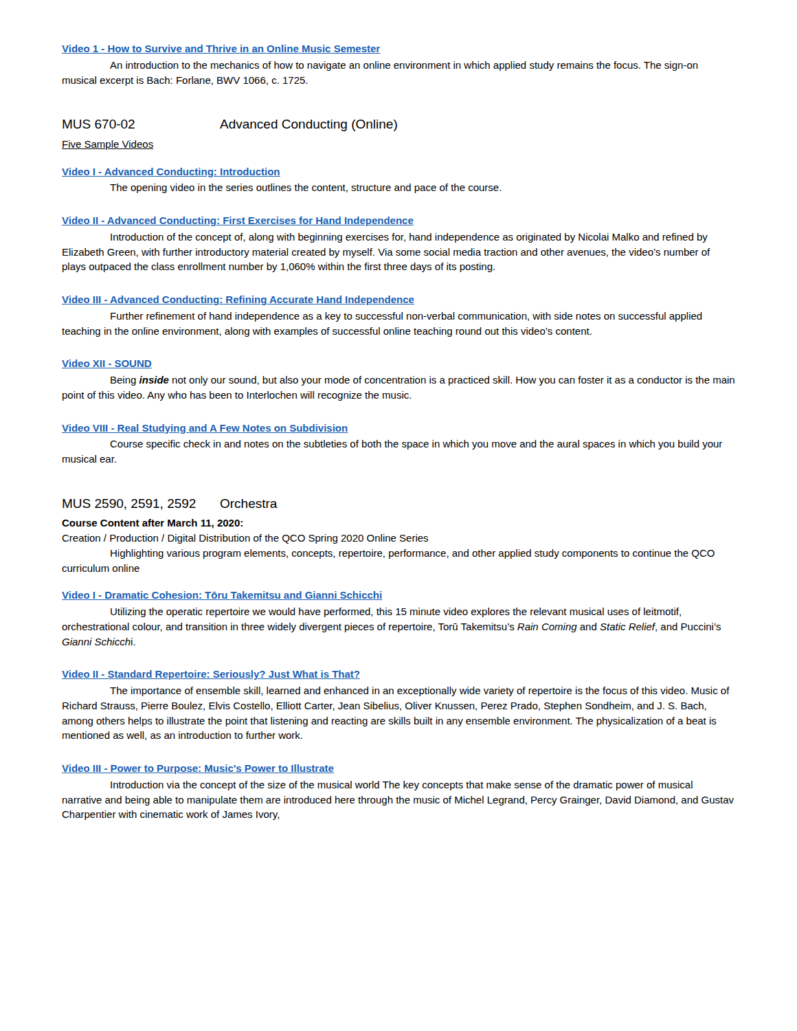Video 1 - How to Survive and Thrive in an Online Music Semester
An introduction to the mechanics of how to navigate an online environment in which applied study remains the focus. The sign-on musical excerpt is Bach: Forlane, BWV 1066, c. 1725.
MUS 670-02
Advanced Conducting (Online)
Five Sample Videos
Video I - Advanced Conducting: Introduction
The opening video in the series outlines the content, structure and pace of the course.
Video II - Advanced Conducting: First Exercises for Hand Independence
Introduction of the concept of, along with beginning exercises for, hand independence as originated by Nicolai Malko and refined by Elizabeth Green, with further introductory material created by myself. Via some social media traction and other avenues, the video’s number of plays outpaced the class enrollment number by 1,060% within the first three days of its posting.
Video III - Advanced Conducting: Refining Accurate Hand Independence
Further refinement of hand independence as a key to successful non-verbal communication, with side notes on successful applied teaching in the online environment, along with examples of successful online teaching round out this video’s content.
Video XII - SOUND
Being inside not only our sound, but also your mode of concentration is a practiced skill. How you can foster it as a conductor is the main point of this video. Any who has been to Interlochen will recognize the music.
Video VIII - Real Studying and A Few Notes on Subdivision
Course specific check in and notes on the subtleties of both the space in which you move and the aural spaces in which you build your musical ear.
MUS 2590, 2591, 2592
Orchestra
Course Content after March 11, 2020:
Creation / Production / Digital Distribution of the QCO Spring 2020 Online Series
Highlighting various program elements, concepts, repertoire, performance, and other applied study components to continue the QCO curriculum online
Video I - Dramatic Cohesion: Tōru Takemitsu and Gianni Schicchi
Utilizing the operatic repertoire we would have performed, this 15 minute video explores the relevant musical uses of leitmotif, orchestrational colour, and transition in three widely divergent pieces of repertoire, Torū Takemitsu’s Rain Coming and Static Relief, and Puccini’s Gianni Schicchi.
Video II - Standard Repertoire: Seriously? Just What is That?
The importance of ensemble skill, learned and enhanced in an exceptionally wide variety of repertoire is the focus of this video. Music of Richard Strauss, Pierre Boulez, Elvis Costello, Elliott Carter, Jean Sibelius, Oliver Knussen, Perez Prado, Stephen Sondheim, and J. S. Bach, among others helps to illustrate the point that listening and reacting are skills built in any ensemble environment. The physicalization of a beat is mentioned as well, as an introduction to further work.
Video III - Power to Purpose: Music's Power to Illustrate
Introduction via the concept of the size of the musical world The key concepts that make sense of the dramatic power of musical narrative and being able to manipulate them are introduced here through the music of Michel Legrand, Percy Grainger, David Diamond, and Gustav Charpentier with cinematic work of James Ivory,